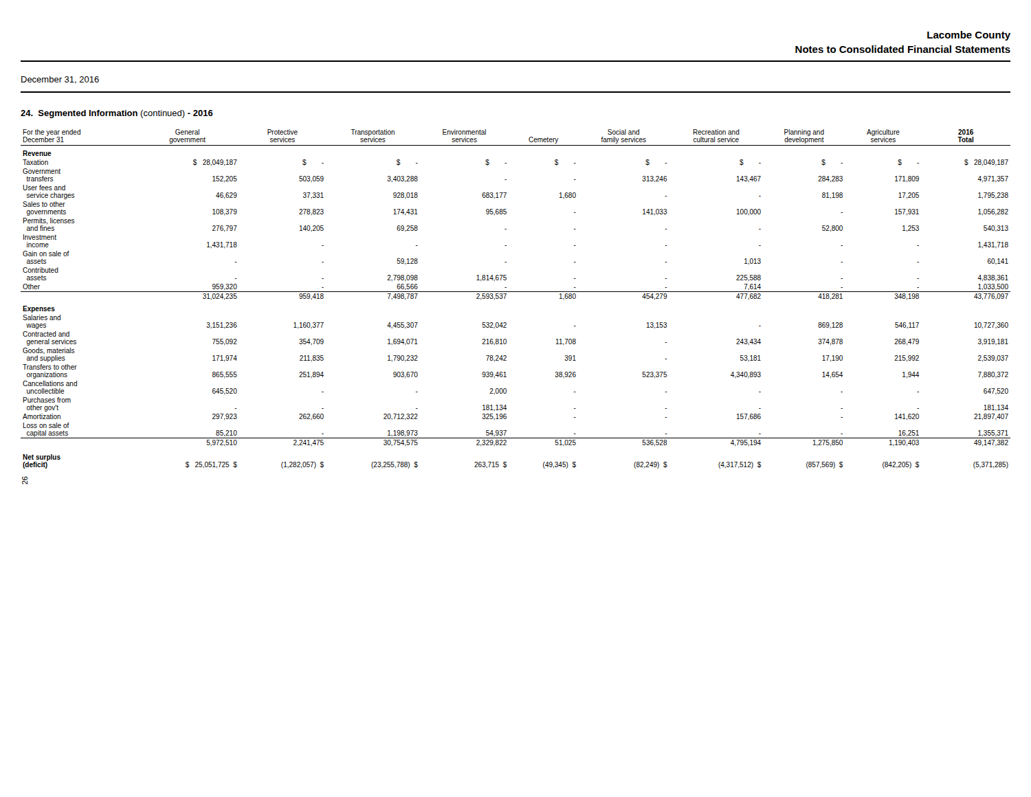Lacombe County
Notes to Consolidated Financial Statements
December 31, 2016
24. Segmented Information (continued) - 2016
| For the year ended December 31 | General government | Protective services | Transportation services | Environmental services | Cemetery | Social and family services | Recreation and cultural service | Planning and development | Agriculture services | 2016 Total |
| --- | --- | --- | --- | --- | --- | --- | --- | --- | --- | --- |
| Revenue |
| Taxation | $ 28,049,187 | $ - | $ - | $ - | $ - | $ - | $ - | $ - | $ - | $ 28,049,187 |
| Government transfers | 152,205 | 503,059 | 3,403,288 | - | - | 313,246 | 143,467 | 284,283 | 171,809 | 4,971,357 |
| User fees and service charges | 46,629 | 37,331 | 928,018 | 683,177 | 1,680 | - | - | 81,198 | 17,205 | 1,795,238 |
| Sales to other governments | 108,379 | 278,823 | 174,431 | 95,685 | - | 141,033 | 100,000 | - | 157,931 | 1,056,282 |
| Permits, licenses and fines | 276,797 | 140,205 | 69,258 | - | - | - | - | 52,800 | 1,253 | 540,313 |
| Investment income | 1,431,718 | - | - | - | - | - | - | - | - | 1,431,718 |
| Gain on sale of assets | - | - | 59,128 | - | - | - | 1,013 | - | - | 60,141 |
| Contributed assets | - | - | 2,798,098 | 1,814,675 | - | - | 225,588 | - | - | 4,838,361 |
| Other | 959,320 | - | 66,566 | - | - | - | 7,614 | - | - | 1,033,500 |
| | 31,024,235 | 959,418 | 7,498,787 | 2,593,537 | 1,680 | 454,279 | 477,682 | 418,281 | 348,198 | 43,776,097 |
| Expenses |
| Salaries and wages | 3,151,236 | 1,160,377 | 4,455,307 | 532,042 | - | 13,153 | - | 869,128 | 546,117 | 10,727,360 |
| Contracted and general services | 755,092 | 354,709 | 1,694,071 | 216,810 | 11,708 | - | 243,434 | 374,878 | 268,479 | 3,919,181 |
| Goods, materials and supplies | 171,974 | 211,835 | 1,790,232 | 78,242 | 391 | - | 53,181 | 17,190 | 215,992 | 2,539,037 |
| Transfers to other organizations | 865,555 | 251,894 | 903,670 | 939,461 | 38,926 | 523,375 | 4,340,893 | 14,654 | 1,944 | 7,880,372 |
| Cancellations and uncollectible | 645,520 | - | - | 2,000 | - | - | - | - | - | 647,520 |
| Purchases from other gov't | - | - | - | 181,134 | - | - | - | - | - | 181,134 |
| Amortization | 297,923 | 262,660 | 20,712,322 | 325,196 | - | - | 157,686 | - | 141,620 | 21,897,407 |
| Loss on sale of capital assets | 85,210 | - | 1,198,973 | 54,937 | - | - | - | - | 16,251 | 1,355,371 |
| | 5,972,510 | 2,241,475 | 30,754,575 | 2,329,822 | 51,025 | 536,528 | 4,795,194 | 1,275,850 | 1,190,403 | 49,147,382 |
| Net surplus (deficit) | $ 25,051,725 $ | (1,282,057) $ | (23,255,788) $ | 263,715 $ | (49,345) $ | (82,249) $ | (4,317,512) $ | (857,569) $ | (842,205) $ | (5,371,285) |
26